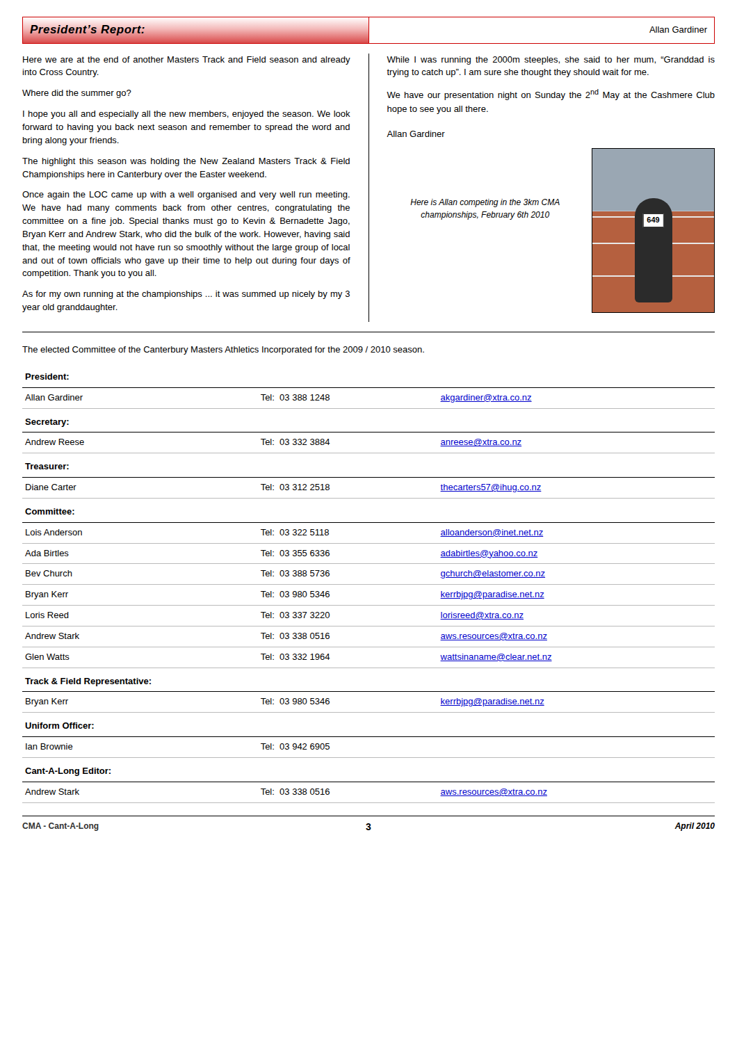President’s Report:
Allan Gardiner
Here we are at the end of another Masters Track and Field season and already into Cross Country.
Where did the summer go?
I hope you all and especially all the new members, enjoyed the season. We look forward to having you back next season and remember to spread the word and bring along your friends.
The highlight this season was holding the New Zealand Masters Track & Field Championships here in Canterbury over the Easter weekend.
Once again the LOC came up with a well organised and very well run meeting. We have had many comments back from other centres, congratulating the committee on a fine job. Special thanks must go to Kevin & Bernadette Jago, Bryan Kerr and Andrew Stark, who did the bulk of the work. However, having said that, the meeting would not have run so smoothly without the large group of local and out of town officials who gave up their time to help out during four days of competition. Thank you to you all.
As for my own running at the championships ... it was summed up nicely by my 3 year old granddaughter.
While I was running the 2000m steeples, she said to her mum, “Granddad is trying to catch up”. I am sure she thought they should wait for me.
We have our presentation night on Sunday the 2nd May at the Cashmere Club hope to see you all there.
Allan Gardiner
Here is Allan competing in the 3km CMA championships, February 6th 2010
649
The elected Committee of the Canterbury Masters Athletics Incorporated for the 2009 / 2010 season.
| President: |
| Allan Gardiner | Tel: 03 388 1248 | akgardiner@xtra.co.nz |
| Secretary: |
| Andrew Reese | Tel: 03 332 3884 | anreese@xtra.co.nz |
| Treasurer: |
| Diane Carter | Tel: 03 312 2518 | thecarters57@ihug.co.nz |
| Committee: |
| Lois Anderson | Tel: 03 322 5118 | alloanderson@inet.net.nz |
| Ada Birtles | Tel: 03 355 6336 | adabirtles@yahoo.co.nz |
| Bev Church | Tel: 03 388 5736 | gchurch@elastomer.co.nz |
| Bryan Kerr | Tel: 03 980 5346 | kerrbjpg@paradise.net.nz |
| Loris Reed | Tel: 03 337 3220 | lorisreed@xtra.co.nz |
| Andrew Stark | Tel: 03 338 0516 | aws.resources@xtra.co.nz |
| Glen Watts | Tel: 03 332 1964 | wattsinaname@clear.net.nz |
| Track & Field Representative: |
| Bryan Kerr | Tel: 03 980 5346 | kerrbjpg@paradise.net.nz |
| Uniform Officer: |
| Ian Brownie | Tel: 03 942 6905 | |
| Cant-A-Long Editor: |
| Andrew Stark | Tel: 03 338 0516 | aws.resources@xtra.co.nz |
CMA - Cant-A-Long
3
April 2010